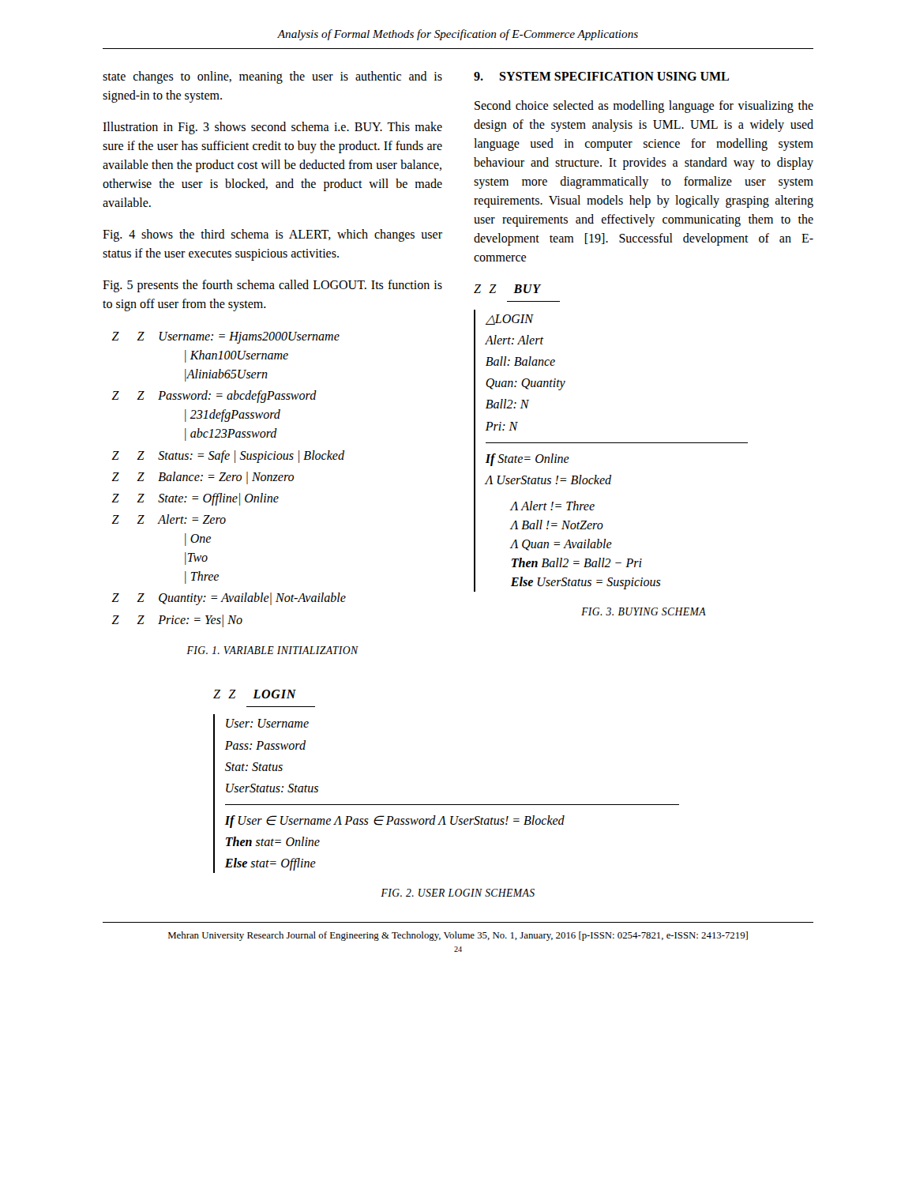Analysis of Formal Methods for Specification of E-Commerce Applications
state changes to online, meaning the user is authentic and is signed-in to the system.
Illustration in Fig. 3 shows second schema i.e. BUY. This make sure if the user has sufficient credit to buy the product. If funds are available then the product cost will be deducted from user balance, otherwise the user is blocked, and the product will be made available.
Fig. 4 shows the third schema is ALERT, which changes user status if the user executes suspicious activities.
Fig. 5 presents the fourth schema called LOGOUT. Its function is to sign off user from the system.
| Z | Z | Username: = Hjams2000Username / Khan100Username /Aliniab65Usern |
| Z | Z | Password: = abcdefgPassword / 231defgPassword / abc123Password |
| Z | Z | Status: = Safe / Suspicious / Blocked |
| Z | Z | Balance: = Zero / Nonzero |
| Z | Z | State: = Offline/ Online |
| Z | Z | Alert: = Zero / One /Two / Three |
| Z | Z | Quantity: = Available/ Not-Available |
| Z | Z | Price: = Yes/ No |
FIG. 1. VARIABLE INITIALIZATION
9. SYSTEM SPECIFICATION USING UML
Second choice selected as modelling language for visualizing the design of the system analysis is UML. UML is a widely used language used in computer science for modelling system behaviour and structure. It provides a standard way to display system more diagrammatically to formalize user system requirements. Visual models help by logically grasping altering user requirements and effectively communicating them to the development team [19]. Successful development of an E-commerce
ZZ BUY
△LOGIN
Alert: Alert
Ball: Balance
Quan: Quantity
Ball2: N
Pri: N
If State= Online
Λ UserStatus != Blocked
Λ Alert != Three
Λ Ball != NotZero
Λ Quan = Available
Then Ball2 = Ball2 − Pri
Else UserStatus = Suspicious
FIG. 3. BUYING SCHEMA
ZZ LOGIN
User: Username
Pass: Password
Stat: Status
UserStatus: Status
If User ∈ Username Λ Pass ∈ Password Λ UserStatus! = Blocked
Then stat= Online
Else stat= Offline
FIG. 2. USER LOGIN SCHEMAS
Mehran University Research Journal of Engineering & Technology, Volume 35, No. 1, January, 2016 [p-ISSN: 0254-7821, e-ISSN: 2413-7219]
24